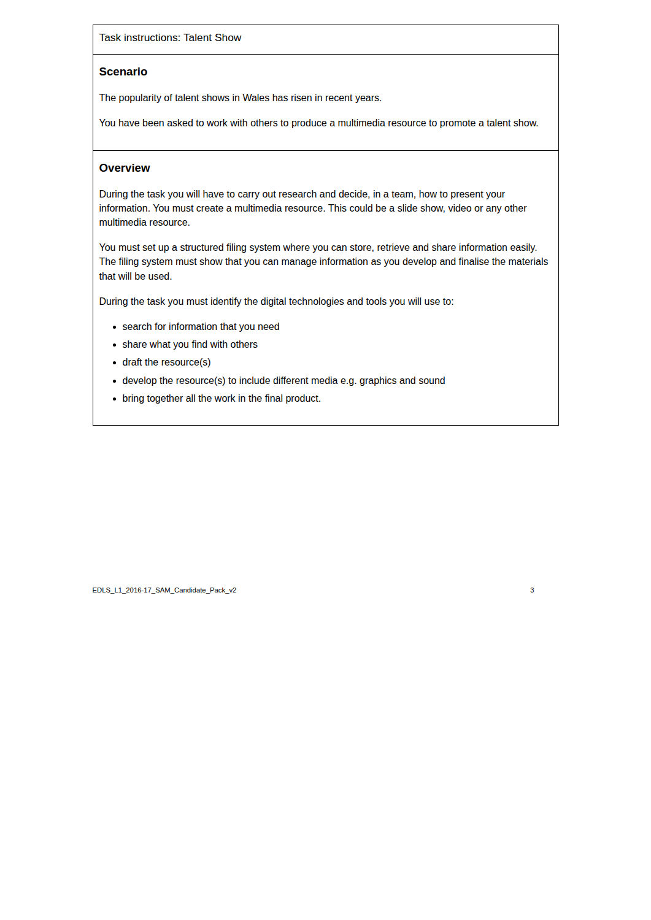| Task instructions: Talent Show |
| Scenario The popularity of talent shows in Wales has risen in recent years. You have been asked to work with others to produce a multimedia resource to promote a talent show. |
| Overview During the task you will have to carry out research and decide, in a team, how to present your information. You must create a multimedia resource. This could be a slide show, video or any other multimedia resource. You must set up a structured filing system where you can store, retrieve and share information easily. The filing system must show that you can manage information as you develop and finalise the materials that will be used. During the task you must identify the digital technologies and tools you will use to: search for information that you need share what you find with others draft the resource(s) develop the resource(s) to include different media e.g. graphics and sound bring together all the work in the final product. |
EDLS_L1_2016-17_SAM_Candidate_Pack_v2 3